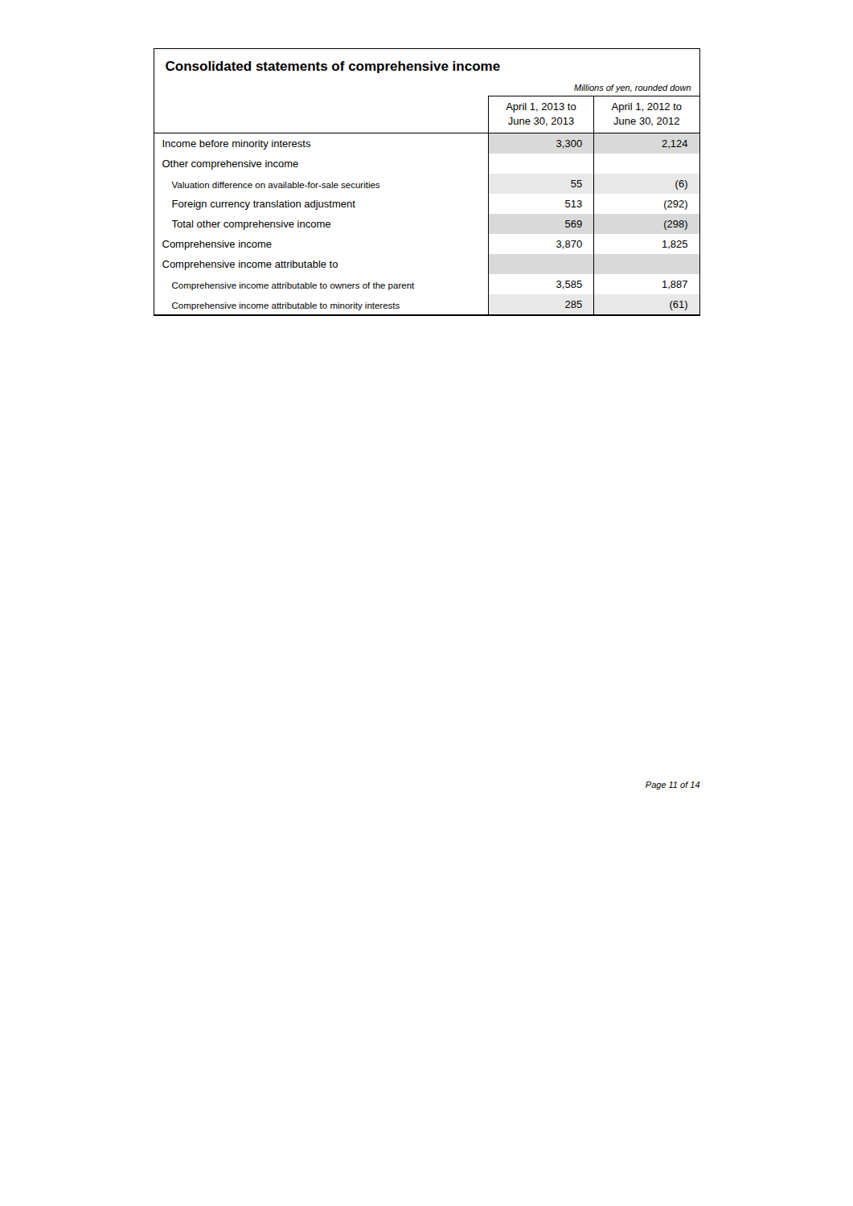Consolidated statements of comprehensive income
Millions of yen, rounded down
| | April 1, 2013 to June 30, 2013 | April 1, 2012 to June 30, 2012 |
| --- | --- | --- |
| Income before minority interests | 3,300 | 2,124 |
| Other comprehensive income | | |
| Valuation difference on available-for-sale securities | 55 | (6) |
| Foreign currency translation adjustment | 513 | (292) |
| Total other comprehensive income | 569 | (298) |
| Comprehensive income | 3,870 | 1,825 |
| Comprehensive income attributable to | | |
| Comprehensive income attributable to owners of the parent | 3,585 | 1,887 |
| Comprehensive income attributable to minority interests | 285 | (61) |
Page 11 of 14